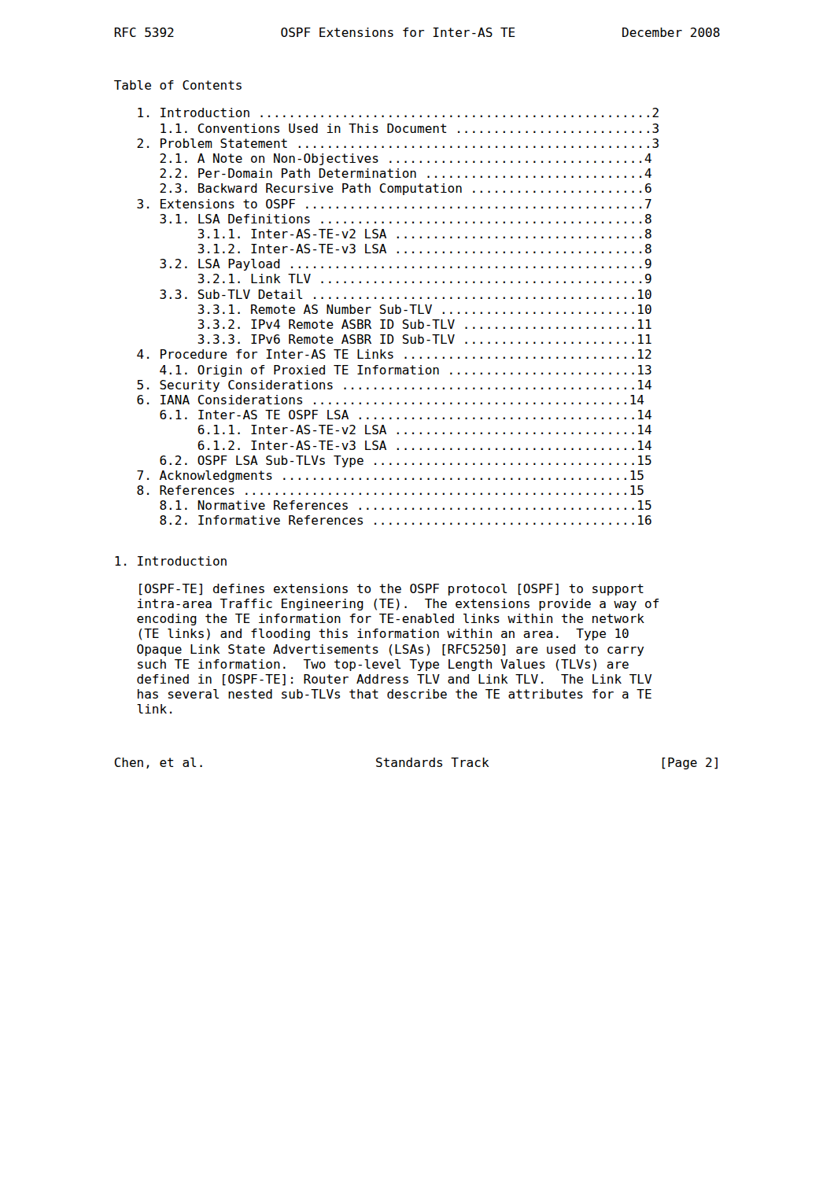RFC 5392 OSPF Extensions for Inter-AS TE December 2008
Table of Contents
   1. Introduction ....................................................2
      1.1. Conventions Used in This Document ..........................3
   2. Problem Statement ...............................................3
      2.1. A Note on Non-Objectives ..................................4
      2.2. Per-Domain Path Determination .............................4
      2.3. Backward Recursive Path Computation .......................6
   3. Extensions to OSPF .............................................7
      3.1. LSA Definitions ...........................................8
           3.1.1. Inter-AS-TE-v2 LSA .................................8
           3.1.2. Inter-AS-TE-v3 LSA .................................8
      3.2. LSA Payload ...............................................9
           3.2.1. Link TLV ...........................................9
      3.3. Sub-TLV Detail ...........................................10
           3.3.1. Remote AS Number Sub-TLV ..........................10
           3.3.2. IPv4 Remote ASBR ID Sub-TLV .......................11
           3.3.3. IPv6 Remote ASBR ID Sub-TLV .......................11
   4. Procedure for Inter-AS TE Links ...............................12
      4.1. Origin of Proxied TE Information .........................13
   5. Security Considerations .......................................14
   6. IANA Considerations ..........................................14
      6.1. Inter-AS TE OSPF LSA .....................................14
           6.1.1. Inter-AS-TE-v2 LSA ................................14
           6.1.2. Inter-AS-TE-v3 LSA ................................14
      6.2. OSPF LSA Sub-TLVs Type ...................................15
   7. Acknowledgments ..............................................15
   8. References ...................................................15
      8.1. Normative References .....................................15
      8.2. Informative References ...................................16
1. Introduction
[OSPF-TE] defines extensions to the OSPF protocol [OSPF] to support intra-area Traffic Engineering (TE). The extensions provide a way of encoding the TE information for TE-enabled links within the network (TE links) and flooding this information within an area. Type 10 Opaque Link State Advertisements (LSAs) [RFC5250] are used to carry such TE information. Two top-level Type Length Values (TLVs) are defined in [OSPF-TE]: Router Address TLV and Link TLV. The Link TLV has several nested sub-TLVs that describe the TE attributes for a TE link.
Chen, et al. Standards Track[Page 2]